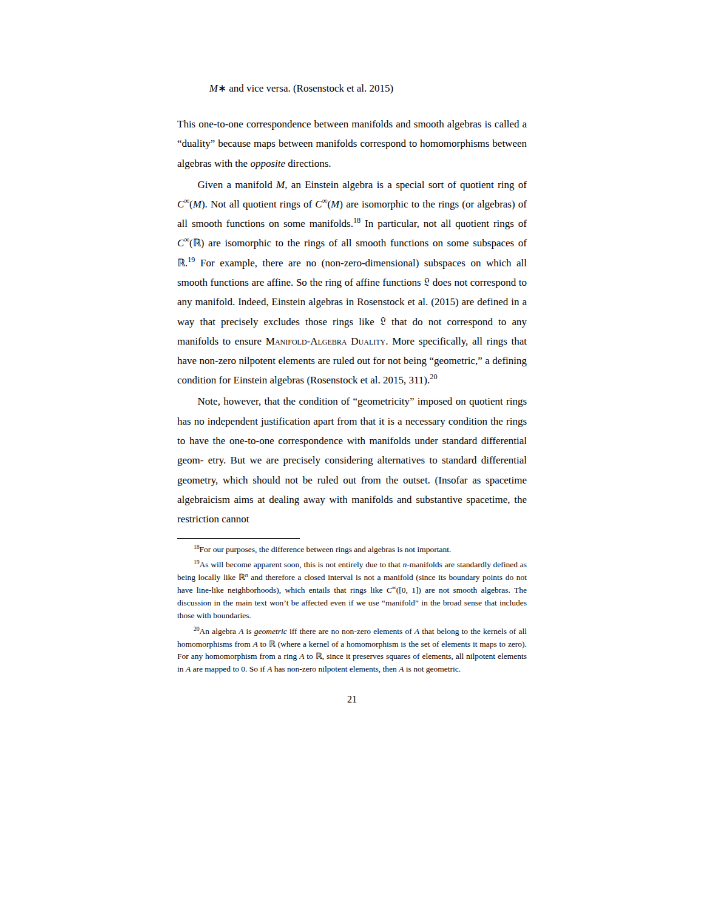M∗ and vice versa. (Rosenstock et al. 2015)
This one-to-one correspondence between manifolds and smooth algebras is called a “duality” because maps between manifolds correspond to homomorphisms between algebras with the opposite directions.
Given a manifold M, an Einstein algebra is a special sort of quotient ring of C∞(M). Not all quotient rings of C∞(M) are isomorphic to the rings (or algebras) of all smooth functions on some manifolds.18 In particular, not all quotient rings of C∞(ℝ) are isomorphic to the rings of all smooth functions on some subspaces of ℝ.19 For example, there are no (non-zero-dimensional) subspaces on which all smooth functions are affine. So the ring of affine functions 𝔏 does not correspond to any manifold. Indeed, Einstein algebras in Rosenstock et al. (2015) are defined in a way that precisely excludes those rings like 𝔏 that do not correspond to any manifolds to ensure Manifold-Algebra Duality. More specifically, all rings that have non-zero nilpotent elements are ruled out for not being “geometric,” a defining condition for Einstein algebras (Rosenstock et al. 2015, 311).20
Note, however, that the condition of “geometricity” imposed on quotient rings has no independent justification apart from that it is a necessary condition the rings to have the one-to-one correspondence with manifolds under standard differential geom- etry. But we are precisely considering alternatives to standard differential geometry, which should not be ruled out from the outset. (Insofar as spacetime algebraicism aims at dealing away with manifolds and substantive spacetime, the restriction cannot
18For our purposes, the difference between rings and algebras is not important.
19As will become apparent soon, this is not entirely due to that n-manifolds are standardly defined as being locally like ℝn and therefore a closed interval is not a manifold (since its boundary points do not have line-like neighborhoods), which entails that rings like C∞([0, 1]) are not smooth algebras. The discussion in the main text won’t be affected even if we use “manifold” in the broad sense that includes those with boundaries.
20An algebra A is geometric iff there are no non-zero elements of A that belong to the kernels of all homomorphisms from A to ℝ (where a kernel of a homomorphism is the set of elements it maps to zero). For any homomorphism from a ring A to ℝ, since it preserves squares of elements, all nilpotent elements in A are mapped to 0. So if A has non-zero nilpotent elements, then A is not geometric.
21